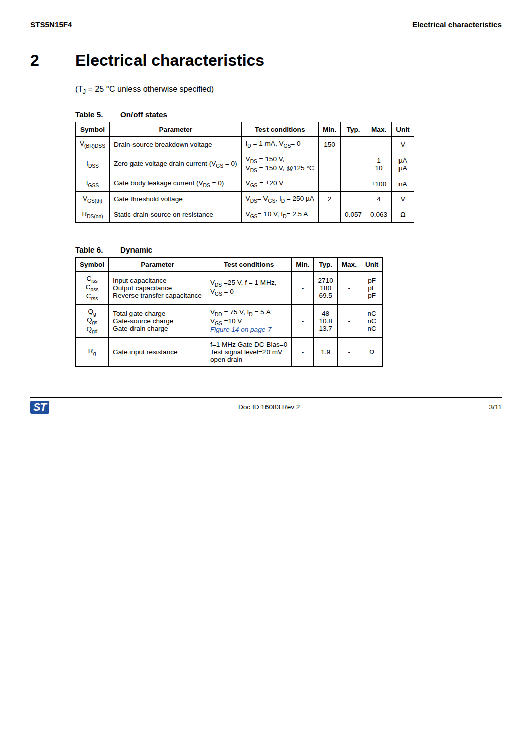STS5N15F4 Electrical characteristics
2 Electrical characteristics
(TJ = 25 °C unless otherwise specified)
Table 5. On/off states
| Symbol | Parameter | Test conditions | Min. | Typ. | Max. | Unit |
| --- | --- | --- | --- | --- | --- | --- |
| V (BR)DSS | Drain-source breakdown voltage | I D = 1 mA, V GS = 0 | 150 | | | V |
| I DSS | Zero gate voltage drain current (V GS = 0) | V DS = 150 V, V DS = 150 V, @125 °C | | | 1 10 | µA µA |
| I GSS | Gate body leakage current (V DS = 0) | V GS = ±20 V | | | ±100 | nA |
| V GS(th) | Gate threshold voltage | V DS = V GS , I D = 250 µA | 2 | | 4 | V |
| R DS(on) | Static drain-source on resistance | V GS = 10 V, I D = 2.5 A | | 0.057 | 0.063 | Ω |
Table 6. Dynamic
| Symbol | Parameter | Test conditions | Min. | Typ. | Max. | Unit |
| --- | --- | --- | --- | --- | --- | --- |
| C iss C oss C rss | Input capacitance Output capacitance Reverse transfer capacitance | V DS =25 V, f = 1 MHz, V GS = 0 | - | 2710 180 69.5 | - | pF pF pF |
| Q g Q gs Q gd | Total gate charge Gate-source charge Gate-drain charge | V DD = 75 V, I D = 5 A V GS =10 V Figure 14 on page 7 | - | 48 10.8 13.7 | - | nC nC nC |
| R g | Gate input resistance | f=1 MHz Gate DC Bias=0 Test signal level=20 mV open drain | - | 1.9 | - | Ω |
ST Doc ID 16083 Rev 2 3/11